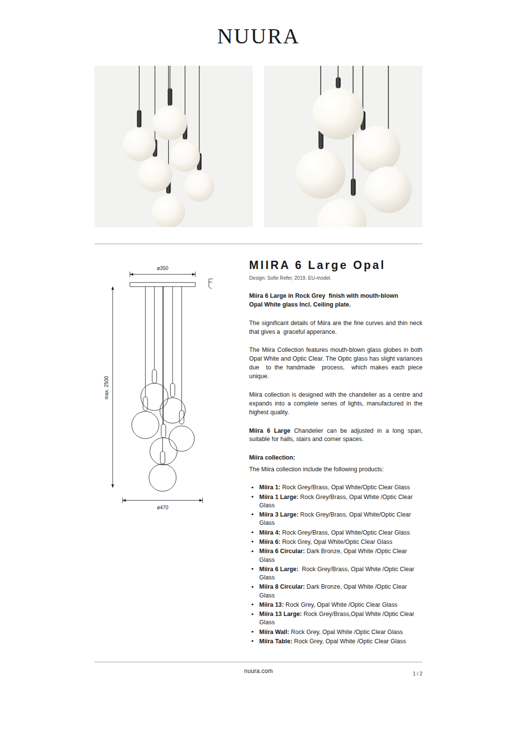NUURA
ø350 ø470 max. 2500
MIIRA 6 Large Opal
Design: Sofie Refer, 2019. EU-model.
Miira 6 Large in Rock Grey finish with mouth-blown
Opal White glass Incl. Ceiling plate.
The significant details of Miira are the fine curves and thin neck that gives a graceful apperance.
The Miira Collection features mouth-blown glass globes in both Opal White and Optic Clear. The Optic glass has slight variances due to the handmade process, which makes each piece unique.
Miira collection is designed with the chandelier as a centre and expands into a complete series of lights, manufactured in the highest quality.
Miira 6 Large Chandelier can be adjusted in a long span, suitable for halls, stairs and corner spaces.
Miira collection:
The Miira collection include the following products:
Miira 1: Rock Grey/Brass, Opal White/Optic Clear Glass
Miira 1 Large: Rock Grey/Brass, Opal White /Optic Clear Glass
Miira 3 Large: Rock Grey/Brass, Opal White/Optic Clear Glass
Miira 4: Rock Grey/Brass, Opal White/Optic Clear Glass
Miira 6: Rock Grey, Opal White/Optic Clear Glass
Miira 6 Circular: Dark Bronze, Opal White /Optic Clear Glass
Miira 6 Large: Rock Grey/Brass, Opal White /Optic Clear Glass
Miira 8 Circular: Dark Bronze, Opal White /Optic Clear Glass
Miira 13: Rock Grey, Opal White /Optic Clear Glass
Miira 13 Large: Rock Grey/Brass,Opal White /Optic Clear Glass
Miira Wall: Rock Grey, Opal White /Optic Clear Glass
Miira Table: Rock Grey, Opal White /Optic Clear Glass
nuura.com 1 / 2